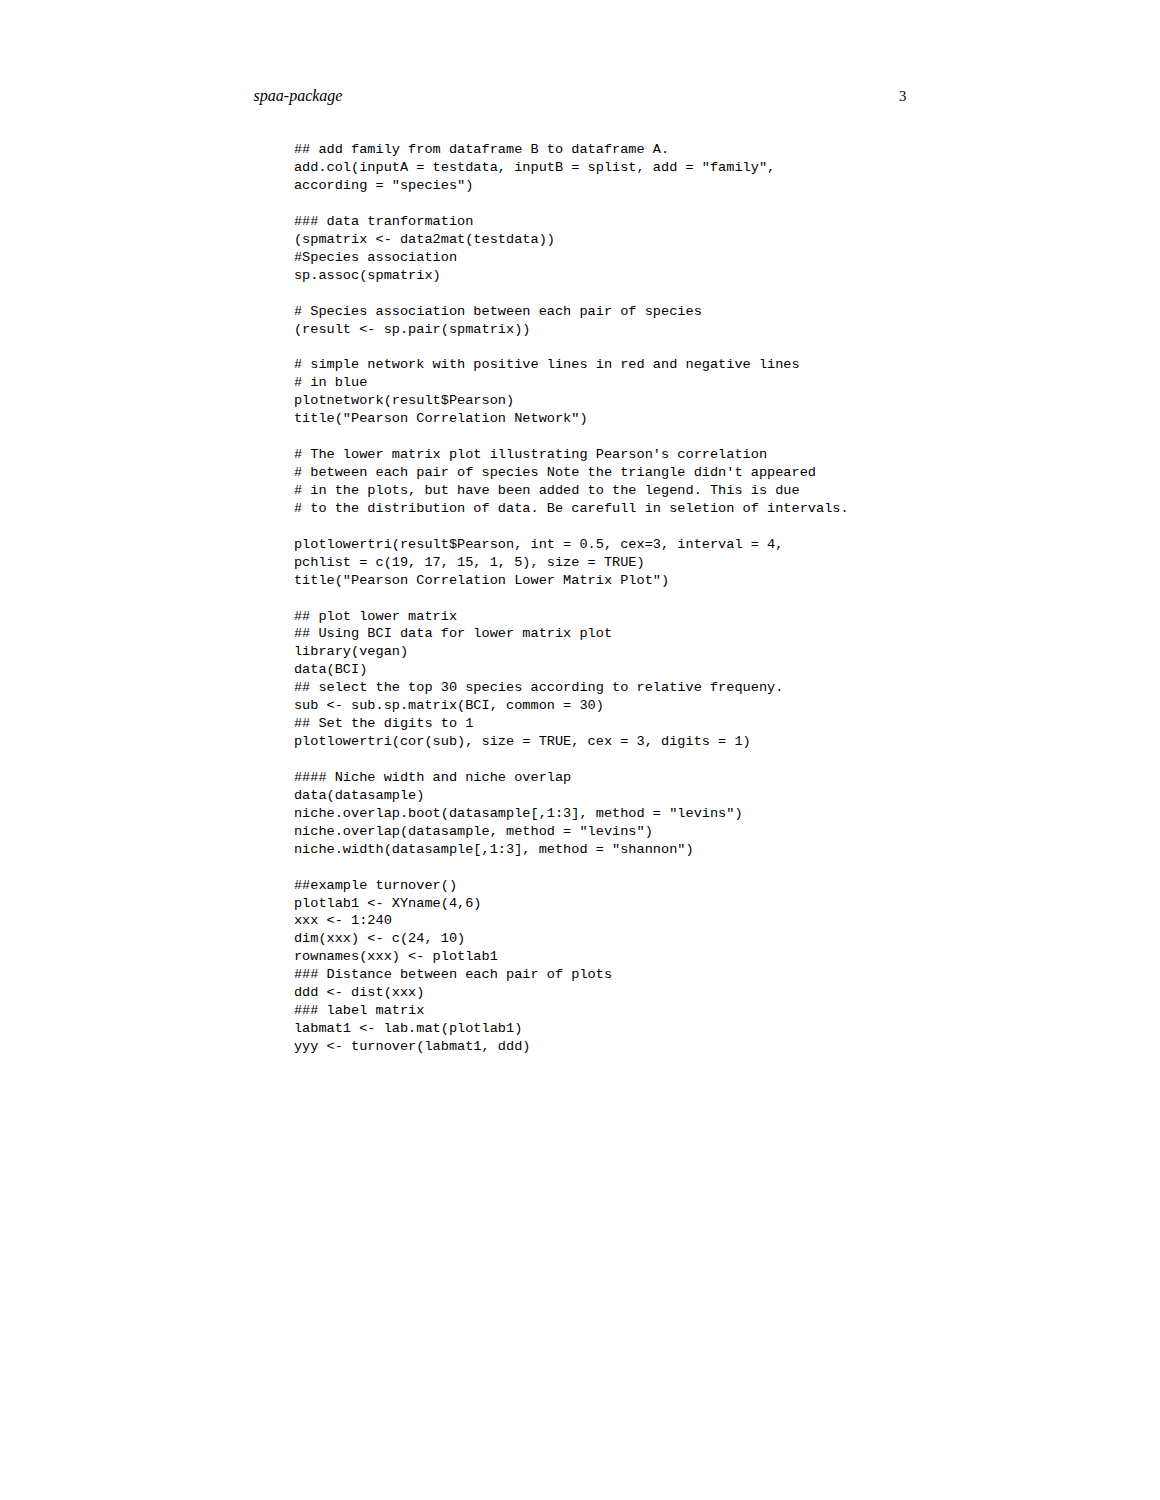spaa-package 3
## add family from dataframe B to dataframe A.
add.col(inputA = testdata, inputB = splist, add = "family",
according = "species")

### data tranformation
(spmatrix <- data2mat(testdata))
#Species association
sp.assoc(spmatrix)

# Species association between each pair of species
(result <- sp.pair(spmatrix))

# simple network with positive lines in red and negative lines
# in blue
plotnetwork(result$Pearson)
title("Pearson Correlation Network")

# The lower matrix plot illustrating Pearson's correlation
# between each pair of species Note the triangle didn't appeared
# in the plots, but have been added to the legend. This is due
# to the distribution of data. Be carefull in seletion of intervals.

plotlowertri(result$Pearson, int = 0.5, cex=3, interval = 4,
pchlist = c(19, 17, 15, 1, 5), size = TRUE)
title("Pearson Correlation Lower Matrix Plot")

## plot lower matrix
## Using BCI data for lower matrix plot
library(vegan)
data(BCI)
## select the top 30 species according to relative frequeny.
sub <- sub.sp.matrix(BCI, common = 30)
## Set the digits to 1
plotlowertri(cor(sub), size = TRUE, cex = 3, digits = 1)

#### Niche width and niche overlap
data(datasample)
niche.overlap.boot(datasample[,1:3], method = "levins")
niche.overlap(datasample, method = "levins")
niche.width(datasample[,1:3], method = "shannon")

##example turnover()
plotlab1 <- XYname(4,6)
xxx <- 1:240
dim(xxx) <- c(24, 10)
rownames(xxx) <- plotlab1
### Distance between each pair of plots
ddd <- dist(xxx)
### label matrix
labmat1 <- lab.mat(plotlab1)
yyy <- turnover(labmat1, ddd)